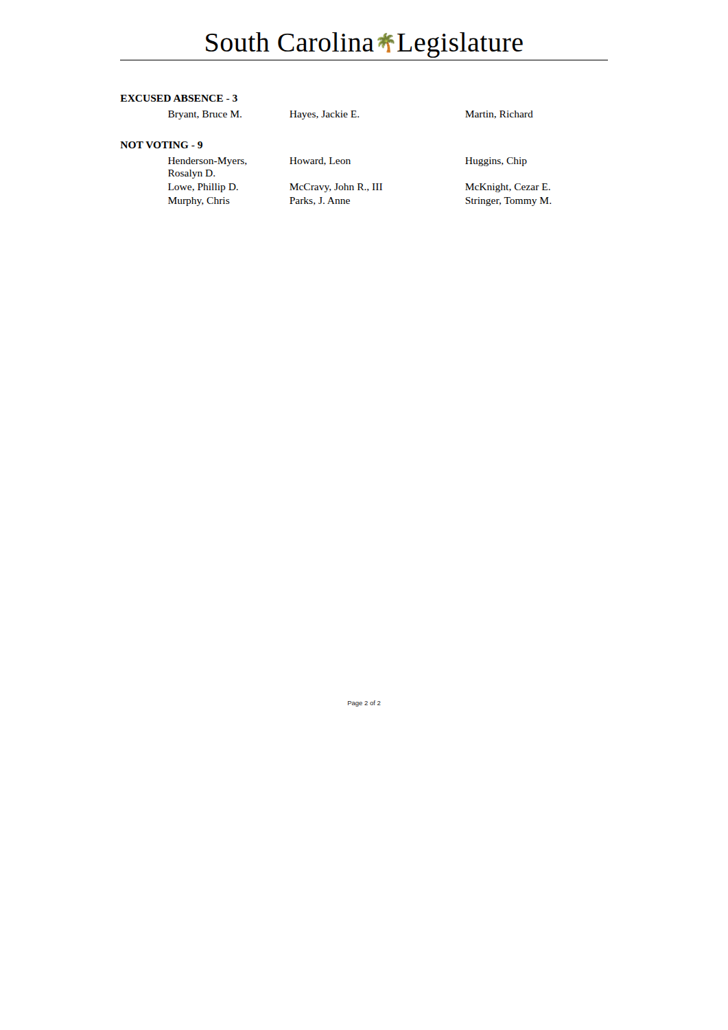South Carolina🌴Legislature
EXCUSED ABSENCE - 3
| Bryant, Bruce M. | Hayes, Jackie E. | Martin, Richard |
NOT VOTING - 9
| Henderson-Myers, Rosalyn D. | Howard, Leon | Huggins, Chip |
| Lowe, Phillip D. | McCravy, John R., III | McKnight, Cezar E. |
| Murphy, Chris | Parks, J. Anne | Stringer, Tommy M. |
Page 2 of 2